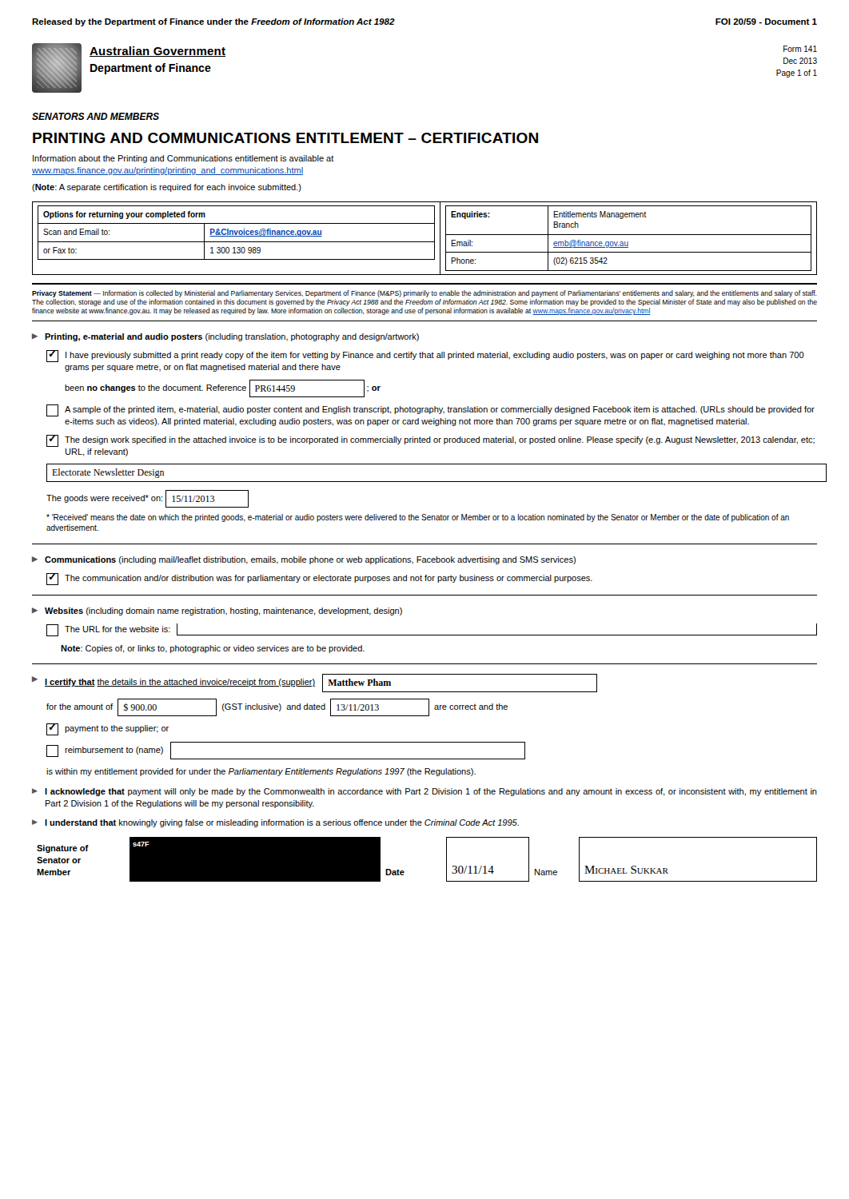Released by the Department of Finance under the Freedom of Information Act 1982
FOI 20/59 - Document 1
Australian Government
Department of Finance
Form 141
Dec 2013
Page 1 of 1
SENATORS AND MEMBERS
PRINTING AND COMMUNICATIONS ENTITLEMENT – CERTIFICATION
Information about the Printing and Communications entitlement is available at
www.maps.finance.gov.au/printing/printing_and_communications.html
(Note: A separate certification is required for each invoice submitted.)
| / Options for returning your completed form / / Scan and Email to: / P&CInvoices@finance.gov.au / / or Fax to: / 1 300 130 989 / | / Enquiries: / Entitlements Management Branch / / Email: / emb@finance.gov.au / / Phone: / (02) 6215 3542 / |
Privacy Statement — Information is collected by Ministerial and Parliamentary Services, Department of Finance (M&PS) primarily to enable the administration and payment of Parliamentarians' entitlements and salary, and the entitlements and salary of staff. The collection, storage and use of the information contained in this document is governed by the Privacy Act 1988 and the Freedom of Information Act 1982. Some information may be provided to the Special Minister of State and may also be published on the finance website at www.finance.gov.au. It may be released as required by law. More information on collection, storage and use of personal information is available at www.maps.finance.gov.au/privacy.html
Printing, e-material and audio posters (including translation, photography and design/artwork)
I have previously submitted a print ready copy of the item for vetting by Finance and certify that all printed material, excluding audio posters, was on paper or card weighing not more than 700 grams per square metre, or on flat magnetised material and there have
been no changes to the document. Reference PR614459 ; or
A sample of the printed item, e-material, audio poster content and English transcript, photography, translation or commercially designed Facebook item is attached. (URLs should be provided for e-items such as videos). All printed material, excluding audio posters, was on paper or card weighing not more than 700 grams per square metre or on flat, magnetised material.
The design work specified in the attached invoice is to be incorporated in commercially printed or produced material, or posted online. Please specify (e.g. August Newsletter, 2013 calendar, etc; URL, if relevant)
Electorate Newsletter Design
The goods were received* on: 15/11/2013
* 'Received' means the date on which the printed goods, e-material or audio posters were delivered to the Senator or Member or to a location nominated by the Senator or Member or the date of publication of an advertisement.
Communications (including mail/leaflet distribution, emails, mobile phone or web applications, Facebook advertising and SMS services)
The communication and/or distribution was for parliamentary or electorate purposes and not for party business or commercial purposes.
Websites (including domain name registration, hosting, maintenance, development, design)
The URL for the website is:
Note: Copies of, or links to, photographic or video services are to be provided.
I certify that the details in the attached invoice/receipt from (supplier) Matthew Pham
for the amount of $ 900.00 (GST inclusive) and dated 13/11/2013 are correct and the
payment to the supplier; or
reimbursement to (name)
is within my entitlement provided for under the Parliamentary Entitlements Regulations 1997 (the Regulations).
I acknowledge that payment will only be made by the Commonwealth in accordance with Part 2 Division 1 of the Regulations and any amount in excess of, or inconsistent with, my entitlement in Part 2 Division 1 of the Regulations will be my personal responsibility.
I understand that knowingly giving false or misleading information is a serious offence under the Criminal Code Act 1995.
| Signature of Senator or Member | s47F | Date | 30/11/14 | Name | Michael Sukkar |